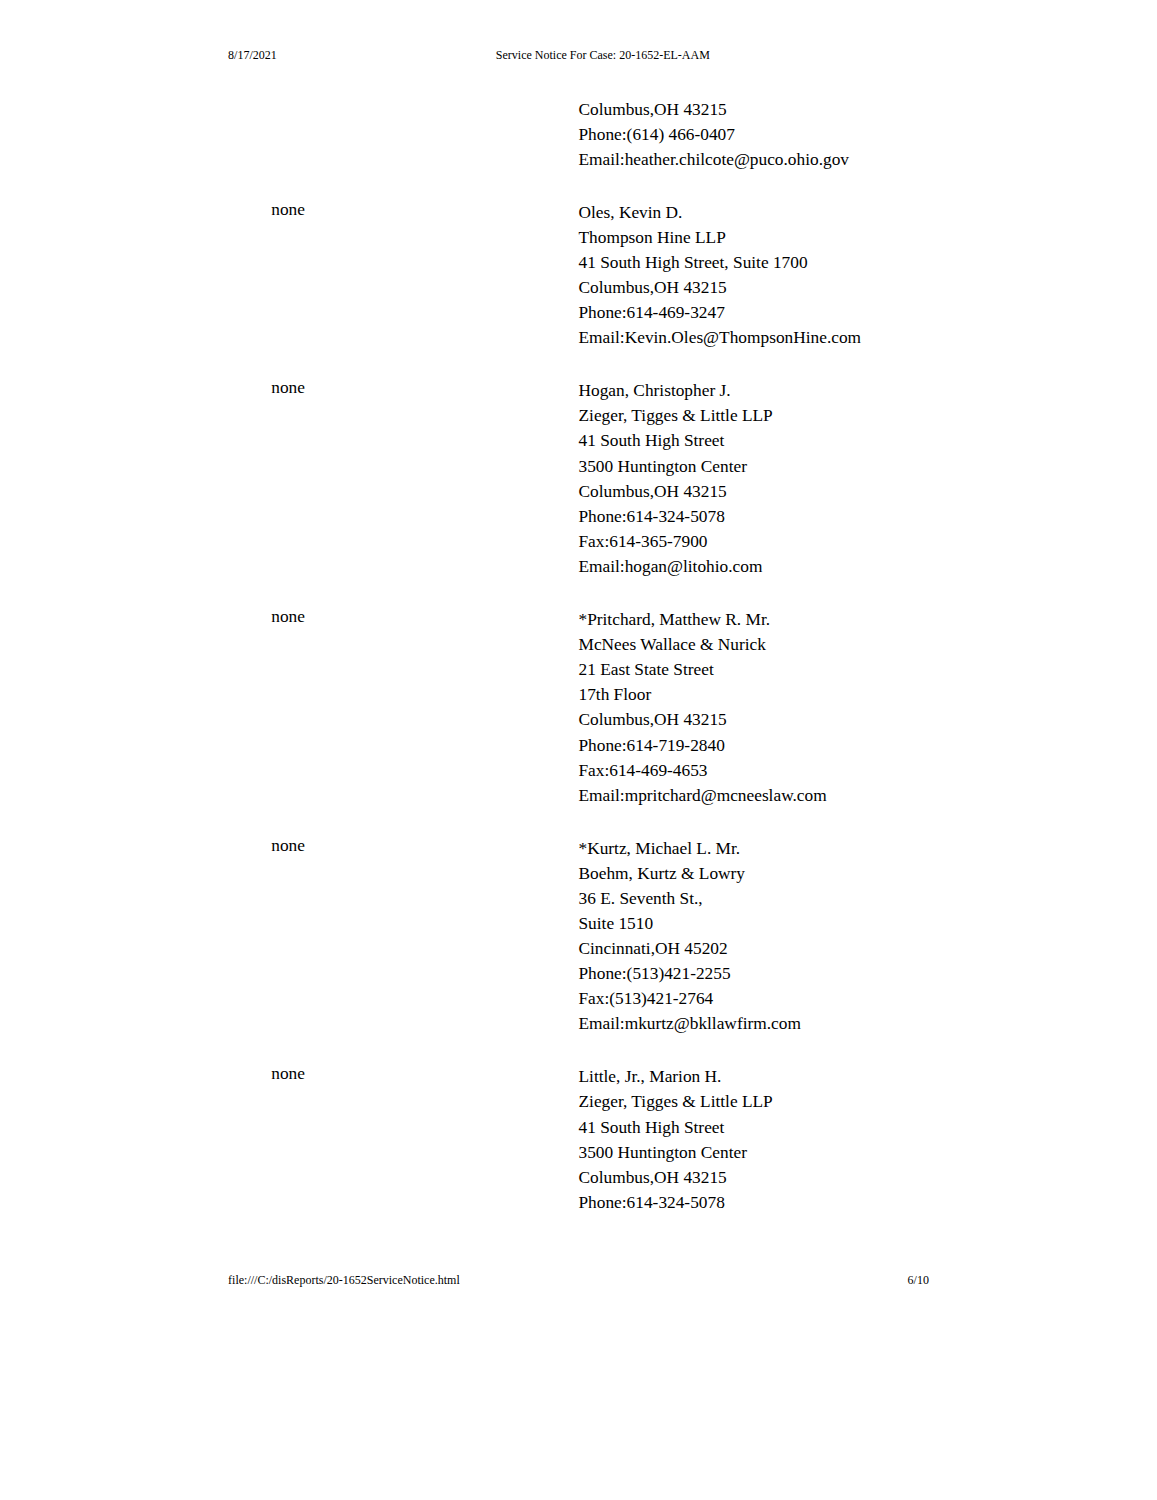8/17/2021
Service Notice For Case: 20-1652-EL-AAM
Columbus,OH 43215
Phone:(614) 466-0407
Email:heather.chilcote@puco.ohio.gov
none
Oles, Kevin D.
Thompson Hine LLP
41 South High Street, Suite 1700
Columbus,OH 43215
Phone:614-469-3247
Email:Kevin.Oles@ThompsonHine.com
none
Hogan, Christopher J.
Zieger, Tigges & Little LLP
41 South High Street
3500 Huntington Center
Columbus,OH 43215
Phone:614-324-5078
Fax:614-365-7900
Email:hogan@litohio.com
none
*Pritchard, Matthew R. Mr.
McNees Wallace & Nurick
21 East State Street
17th Floor
Columbus,OH 43215
Phone:614-719-2840
Fax:614-469-4653
Email:mpritchard@mcneeslaw.com
none
*Kurtz, Michael L. Mr.
Boehm, Kurtz & Lowry
36 E. Seventh St.,
Suite 1510
Cincinnati,OH 45202
Phone:(513)421-2255
Fax:(513)421-2764
Email:mkurtz@bkllawfirm.com
none
Little, Jr., Marion H.
Zieger, Tigges & Little LLP
41 South High Street
3500 Huntington Center
Columbus,OH 43215
Phone:614-324-5078
file:///C:/disReports/20-1652ServiceNotice.html
6/10